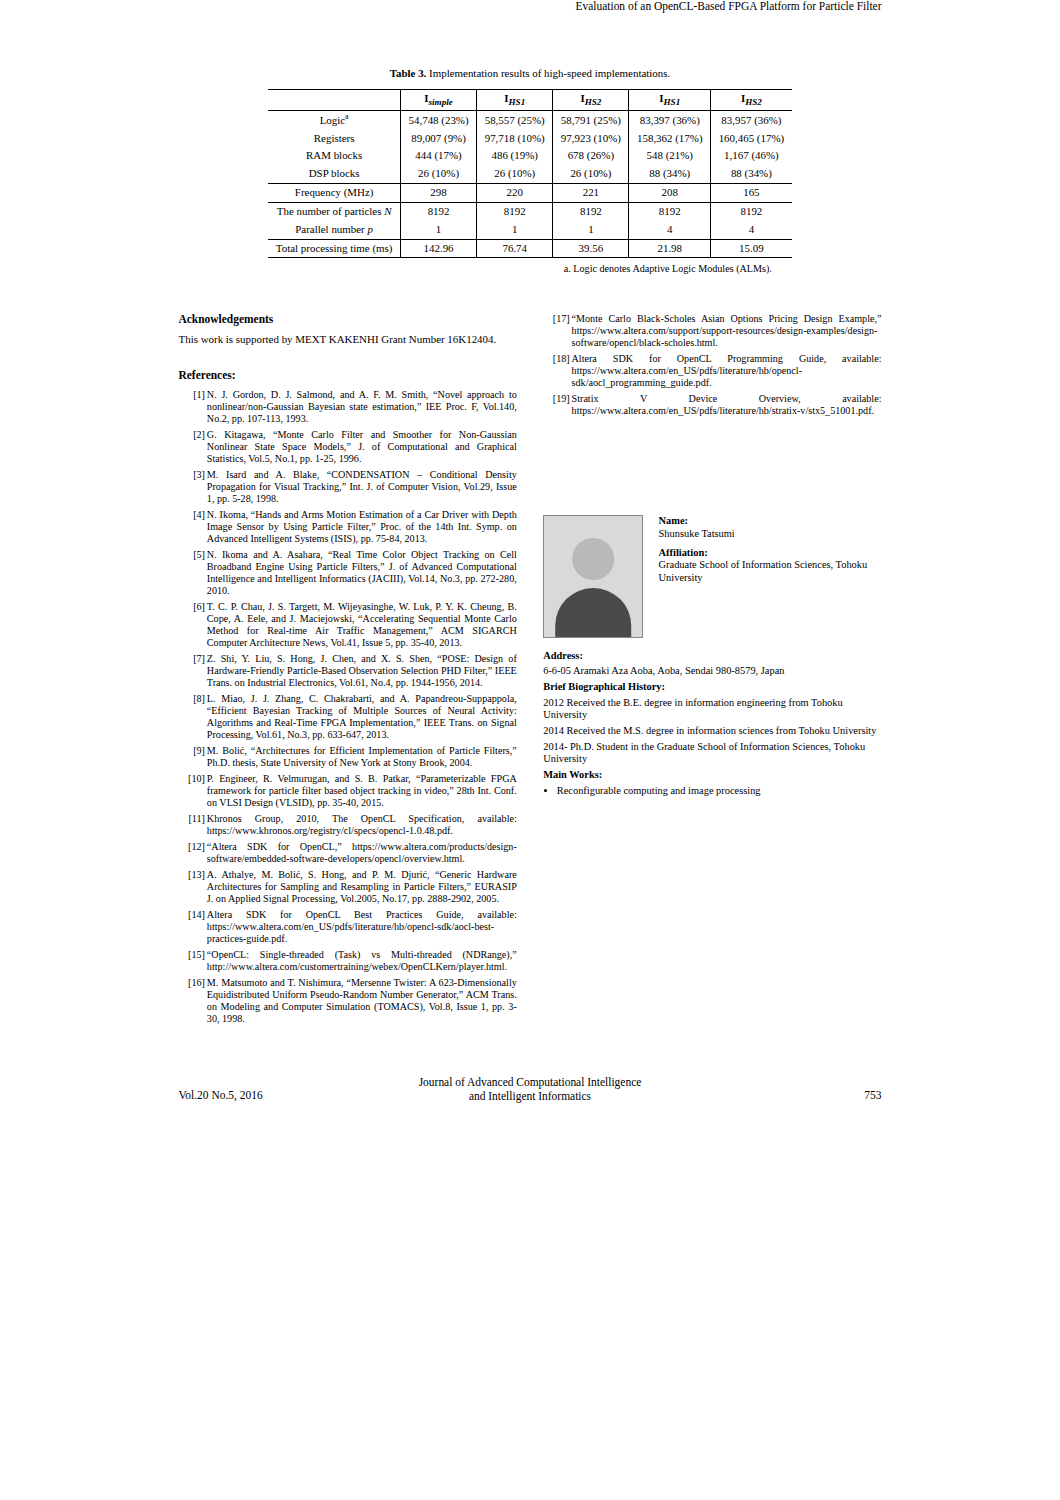Evaluation of an OpenCL-Based FPGA Platform for Particle Filter
Table 3. Implementation results of high-speed implementations.
| | I simple | I HS1 | I HS2 | I HS1 | I HS2 |
| --- | --- | --- | --- | --- | --- |
| Logic a | 54,748 (23%) | 58,557 (25%) | 58,791 (25%) | 83,397 (36%) | 83,957 (36%) |
| Registers | 89,007 (9%) | 97,718 (10%) | 97,923 (10%) | 158,362 (17%) | 160,465 (17%) |
| RAM blocks | 444 (17%) | 486 (19%) | 678 (26%) | 548 (21%) | 1,167 (46%) |
| DSP blocks | 26 (10%) | 26 (10%) | 26 (10%) | 88 (34%) | 88 (34%) |
| Frequency (MHz) | 298 | 220 | 221 | 208 | 165 |
| The number of particles N | 8192 | 8192 | 8192 | 8192 | 8192 |
| Parallel number p | 1 | 1 | 1 | 4 | 4 |
| Total processing time (ms) | 142.96 | 76.74 | 39.56 | 21.98 | 15.09 |
a. Logic denotes Adaptive Logic Modules (ALMs).
Acknowledgements
This work is supported by MEXT KAKENHI Grant Number 16K12404.
References:
[1] N. J. Gordon, D. J. Salmond, and A. F. M. Smith, “Novel approach to nonlinear/non-Gaussian Bayesian state estimation,” IEE Proc. F, Vol.140, No.2, pp. 107-113, 1993.
[2] G. Kitagawa, “Monte Carlo Filter and Smoother for Non-Gaussian Nonlinear State Space Models,” J. of Computational and Graphical Statistics, Vol.5, No.1, pp. 1-25, 1996.
[3] M. Isard and A. Blake, “CONDENSATION – Conditional Density Propagation for Visual Tracking,” Int. J. of Computer Vision, Vol.29, Issue 1, pp. 5-28, 1998.
[4] N. Ikoma, “Hands and Arms Motion Estimation of a Car Driver with Depth Image Sensor by Using Particle Filter,” Proc. of the 14th Int. Symp. on Advanced Intelligent Systems (ISIS), pp. 75-84, 2013.
[5] N. Ikoma and A. Asahara, “Real Time Color Object Tracking on Cell Broadband Engine Using Particle Filters,” J. of Advanced Computational Intelligence and Intelligent Informatics (JACIII), Vol.14, No.3, pp. 272-280, 2010.
[6] T. C. P. Chau, J. S. Targett, M. Wijeyasinghe, W. Luk, P. Y. K. Cheung, B. Cope, A. Eele, and J. Maciejowski, “Accelerating Sequential Monte Carlo Method for Real-time Air Traffic Management,” ACM SIGARCH Computer Architecture News, Vol.41, Issue 5, pp. 35-40, 2013.
[7] Z. Shi, Y. Liu, S. Hong, J. Chen, and X. S. Shen, “POSE: Design of Hardware-Friendly Particle-Based Observation Selection PHD Filter,” IEEE Trans. on Industrial Electronics, Vol.61, No.4, pp. 1944-1956, 2014.
[8] L. Miao, J. J. Zhang, C. Chakrabarti, and A. Papandreou-Suppappola, “Efficient Bayesian Tracking of Multiple Sources of Neural Activity: Algorithms and Real-Time FPGA Implementation,” IEEE Trans. on Signal Processing, Vol.61, No.3, pp. 633-647, 2013.
[9] M. Bolić, “Architectures for Efficient Implementation of Particle Filters,” Ph.D. thesis, State University of New York at Stony Brook, 2004.
[10] P. Engineer, R. Velmurugan, and S. B. Patkar, “Parameterizable FPGA framework for particle filter based object tracking in video,” 28th Int. Conf. on VLSI Design (VLSID), pp. 35-40, 2015.
[11] Khronos Group, 2010, The OpenCL Specification, available: https://www.khronos.org/registry/cl/specs/opencl-1.0.48.pdf.
[12]“Altera SDK for OpenCL,” https://www.altera.com/products/design-software/embedded-software-developers/opencl/overview.html.
[13] A. Athalye, M. Bolić, S. Hong, and P. M. Djurić, “Generic Hardware Architectures for Sampling and Resampling in Particle Filters,” EURASIP J. on Applied Signal Processing, Vol.2005, No.17, pp. 2888-2902, 2005.
[14] Altera SDK for OpenCL Best Practices Guide, available: https://www.altera.com/en_US/pdfs/literature/hb/opencl-sdk/aocl-best-practices-guide.pdf.
[15]“OpenCL: Single-threaded (Task) vs Multi-threaded (NDRange),” http://www.altera.com/customertraining/webex/OpenCLKern/player.html.
[16] M. Matsumoto and T. Nishimura, “Mersenne Twister: A 623-Dimensionally Equidistributed Uniform Pseudo-Random Number Generator,” ACM Trans. on Modeling and Computer Simulation (TOMACS), Vol.8, Issue 1, pp. 3-30, 1998.
[17]“Monte Carlo Black-Scholes Asian Options Pricing Design Example,” https://www.altera.com/support/support-resources/design-examples/design-software/opencl/black-scholes.html.
[18] Altera SDK for OpenCL Programming Guide, available: https://www.altera.com/en_US/pdfs/literature/hb/opencl-sdk/aocl_programming_guide.pdf.
[19] Stratix V Device Overview, available: https://www.altera.com/en_US/pdfs/literature/hb/stratix-v/stx5_51001.pdf.
Name:
Shunsuke Tatsumi
Affiliation:
Graduate School of Information Sciences, Tohoku University
Address:
6-6-05 Aramaki Aza Aoba, Aoba, Sendai 980-8579, Japan
Brief Biographical History:
2012 Received the B.E. degree in information engineering from Tohoku University
2014 Received the M.S. degree in information sciences from Tohoku University
2014- Ph.D. Student in the Graduate School of Information Sciences, Tohoku University
Main Works:
Reconfigurable computing and image processing
Vol.20 No.5, 2016
Journal of Advanced Computational Intelligence
and Intelligent Informatics
753